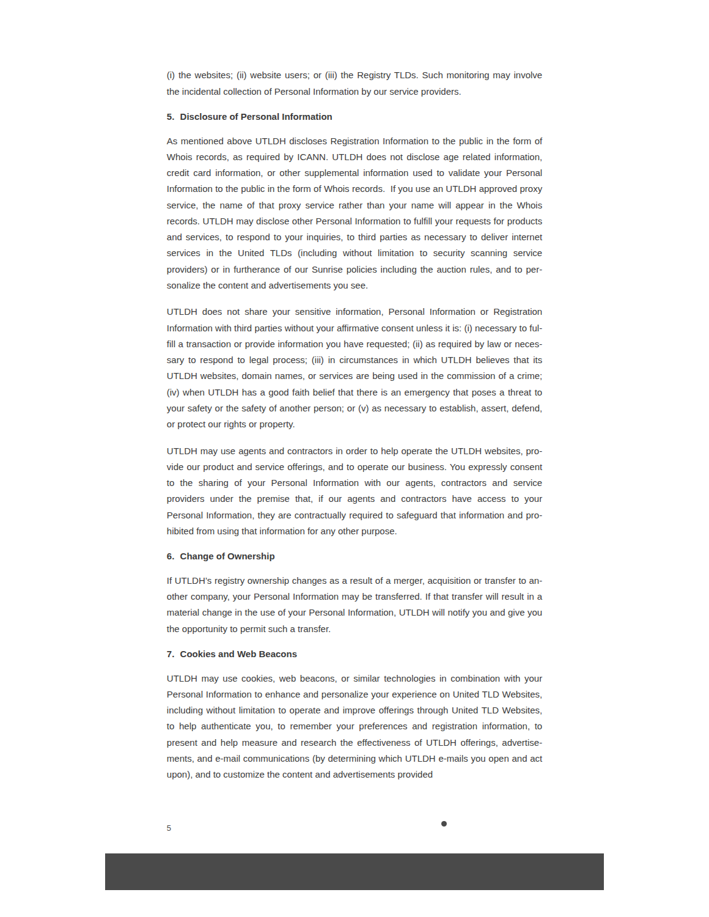(i) the websites; (ii) website users; or (iii) the Registry TLDs. Such monitoring may involve the incidental collection of Personal Information by our service providers.
5. Disclosure of Personal Information
As mentioned above UTLDH discloses Registration Information to the public in the form of Whois records, as required by ICANN. UTLDH does not disclose age related information, credit card information, or other supplemental information used to validate your Personal Information to the public in the form of Whois records. If you use an UTLDH approved proxy service, the name of that proxy service rather than your name will appear in the Whois records. UTLDH may disclose other Personal Information to fulfill your requests for products and services, to respond to your inquiries, to third parties as necessary to deliver internet services in the United TLDs (including without limitation to security scanning service providers) or in furtherance of our Sunrise policies including the auction rules, and to personalize the content and advertisements you see.
UTLDH does not share your sensitive information, Personal Information or Registration Information with third parties without your affirmative consent unless it is: (i) necessary to fulfill a transaction or provide information you have requested; (ii) as required by law or necessary to respond to legal process; (iii) in circumstances in which UTLDH believes that its UTLDH websites, domain names, or services are being used in the commission of a crime; (iv) when UTLDH has a good faith belief that there is an emergency that poses a threat to your safety or the safety of another person; or (v) as necessary to establish, assert, defend, or protect our rights or property.
UTLDH may use agents and contractors in order to help operate the UTLDH websites, provide our product and service offerings, and to operate our business. You expressly consent to the sharing of your Personal Information with our agents, contractors and service providers under the premise that, if our agents and contractors have access to your Personal Information, they are contractually required to safeguard that information and prohibited from using that information for any other purpose.
6. Change of Ownership
If UTLDH’s registry ownership changes as a result of a merger, acquisition or transfer to another company, your Personal Information may be transferred. If that transfer will result in a material change in the use of your Personal Information, UTLDH will notify you and give you the opportunity to permit such a transfer.
7. Cookies and Web Beacons
UTLDH may use cookies, web beacons, or similar technologies in combination with your Personal Information to enhance and personalize your experience on United TLD Websites, including without limitation to operate and improve offerings through United TLD Websites, to help authenticate you, to remember your preferences and registration information, to present and help measure and research the effectiveness of UTLDH offerings, advertisements, and e-mail communications (by determining which UTLDH e-mails you open and act upon), and to customize the content and advertisements provided
5
United TLD